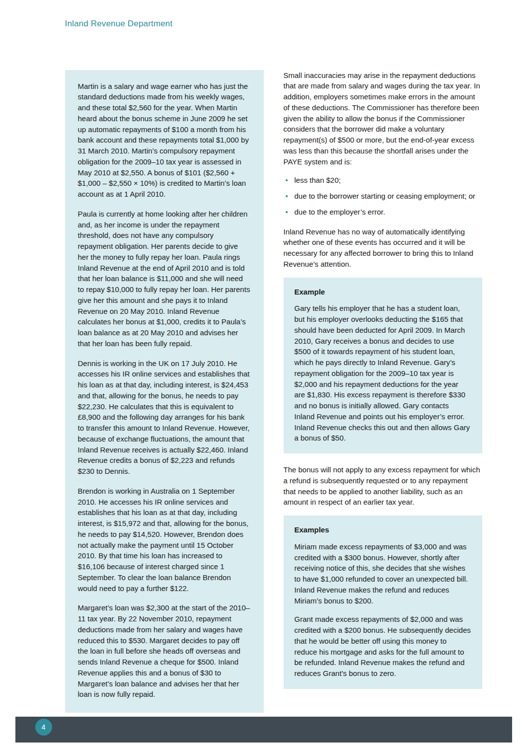Inland Revenue Department
Martin is a salary and wage earner who has just the standard deductions made from his weekly wages, and these total $2,560 for the year. When Martin heard about the bonus scheme in June 2009 he set up automatic repayments of $100 a month from his bank account and these repayments total $1,000 by 31 March 2010. Martin’s compulsory repayment obligation for the 2009–10 tax year is assessed in May 2010 at $2,550. A bonus of $101 ($2,560 + $1,000 – $2,550 × 10%) is credited to Martin’s loan account as at 1 April 2010.
Paula is currently at home looking after her children and, as her income is under the repayment threshold, does not have any compulsory repayment obligation. Her parents decide to give her the money to fully repay her loan. Paula rings Inland Revenue at the end of April 2010 and is told that her loan balance is $11,000 and she will need to repay $10,000 to fully repay her loan. Her parents give her this amount and she pays it to Inland Revenue on 20 May 2010. Inland Revenue calculates her bonus at $1,000, credits it to Paula’s loan balance as at 20 May 2010 and advises her that her loan has been fully repaid.
Dennis is working in the UK on 17 July 2010. He accesses his IR online services and establishes that his loan as at that day, including interest, is $24,453 and that, allowing for the bonus, he needs to pay $22,230. He calculates that this is equivalent to £8,900 and the following day arranges for his bank to transfer this amount to Inland Revenue. However, because of exchange fluctuations, the amount that Inland Revenue receives is actually $22,460. Inland Revenue credits a bonus of $2,223 and refunds $230 to Dennis.
Brendon is working in Australia on 1 September 2010. He accesses his IR online services and establishes that his loan as at that day, including interest, is $15,972 and that, allowing for the bonus, he needs to pay $14,520. However, Brendon does not actually make the payment until 15 October 2010. By that time his loan has increased to $16,106 because of interest charged since 1 September. To clear the loan balance Brendon would need to pay a further $122.
Margaret’s loan was $2,300 at the start of the 2010–11 tax year. By 22 November 2010, repayment deductions made from her salary and wages have reduced this to $530. Margaret decides to pay off the loan in full before she heads off overseas and sends Inland Revenue a cheque for $500. Inland Revenue applies this and a bonus of $30 to Margaret’s loan balance and advises her that her loan is now fully repaid.
Small inaccuracies may arise in the repayment deductions that are made from salary and wages during the tax year. In addition, employers sometimes make errors in the amount of these deductions. The Commissioner has therefore been given the ability to allow the bonus if the Commissioner considers that the borrower did make a voluntary repayment(s) of $500 or more, but the end-of-year excess was less than this because the shortfall arises under the PAYE system and is:
less than $20;
due to the borrower starting or ceasing employment; or
due to the employer’s error.
Inland Revenue has no way of automatically identifying whether one of these events has occurred and it will be necessary for any affected borrower to bring this to Inland Revenue’s attention.
Example
Gary tells his employer that he has a student loan, but his employer overlooks deducting the $165 that should have been deducted for April 2009. In March 2010, Gary receives a bonus and decides to use $500 of it towards repayment of his student loan, which he pays directly to Inland Revenue. Gary’s repayment obligation for the 2009–10 tax year is $2,000 and his repayment deductions for the year are $1,830. His excess repayment is therefore $330 and no bonus is initially allowed. Gary contacts Inland Revenue and points out his employer’s error. Inland Revenue checks this out and then allows Gary a bonus of $50.
The bonus will not apply to any excess repayment for which a refund is subsequently requested or to any repayment that needs to be applied to another liability, such as an amount in respect of an earlier tax year.
Examples
Miriam made excess repayments of $3,000 and was credited with a $300 bonus. However, shortly after receiving notice of this, she decides that she wishes to have $1,000 refunded to cover an unexpected bill. Inland Revenue makes the refund and reduces Miriam’s bonus to $200.
Grant made excess repayments of $2,000 and was credited with a $200 bonus. He subsequently decides that he would be better off using this money to reduce his mortgage and asks for the full amount to be refunded. Inland Revenue makes the refund and reduces Grant’s bonus to zero.
4